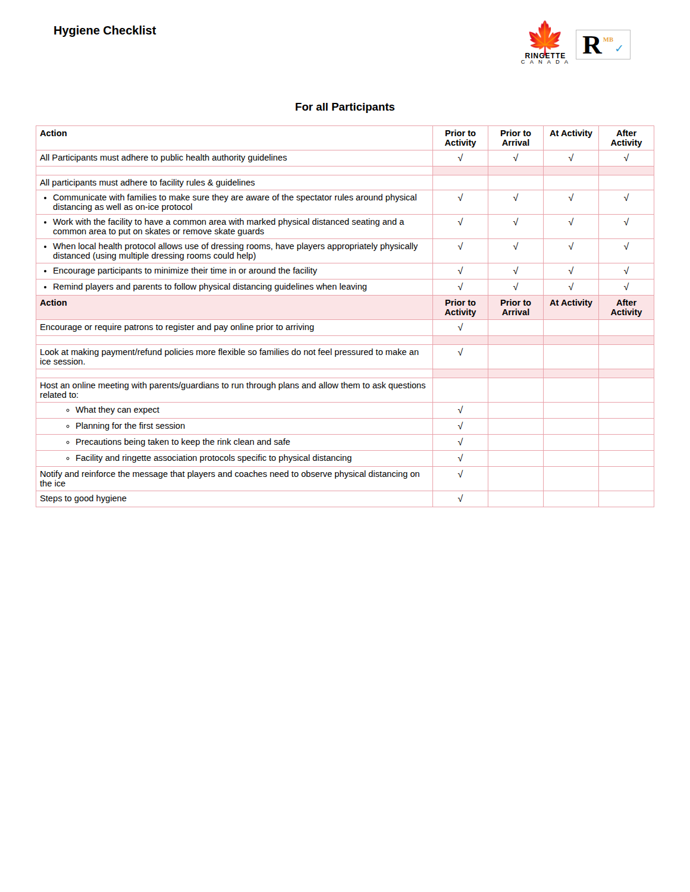Hygiene Checklist
🍁
RINGETTE C A N A D A
R MB ✓
For all Participants
| Action | Prior to Activity | Prior to Arrival | At Activity | After Activity |
| --- | --- | --- | --- | --- |
| All Participants must adhere to public health authority guidelines | √ | √ | √ | √ |
| All participants must adhere to facility rules & guidelines | | | | |
| Communicate with families to make sure they are aware of the spectator rules around physical distancing as well as on-ice protocol | √ | √ | √ | √ |
| Work with the facility to have a common area with marked physical distanced seating and a common area to put on skates or remove skate guards | √ | √ | √ | √ |
| When local health protocol allows use of dressing rooms, have players appropriately physically distanced (using multiple dressing rooms could help) | √ | √ | √ | √ |
| Encourage participants to minimize their time in or around the facility | √ | √ | √ | √ |
| Remind players and parents to follow physical distancing guidelines when leaving | √ | √ | √ | √ |
| Action | Prior to Activity | Prior to Arrival | At Activity | After Activity |
| Encourage or require patrons to register and pay online prior to arriving | √ | | | |
| Look at making payment/refund policies more flexible so families do not feel pressured to make an ice session. | √ | | | |
| Host an online meeting with parents/guardians to run through plans and allow them to ask questions related to: | | | | |
| What they can expect | √ | | | |
| Planning for the first session | √ | | | |
| Precautions being taken to keep the rink clean and safe | √ | | | |
| Facility and ringette association protocols specific to physical distancing | √ | | | |
| Notify and reinforce the message that players and coaches need to observe physical distancing on the ice | √ | | | |
| Steps to good hygiene | √ | | | |